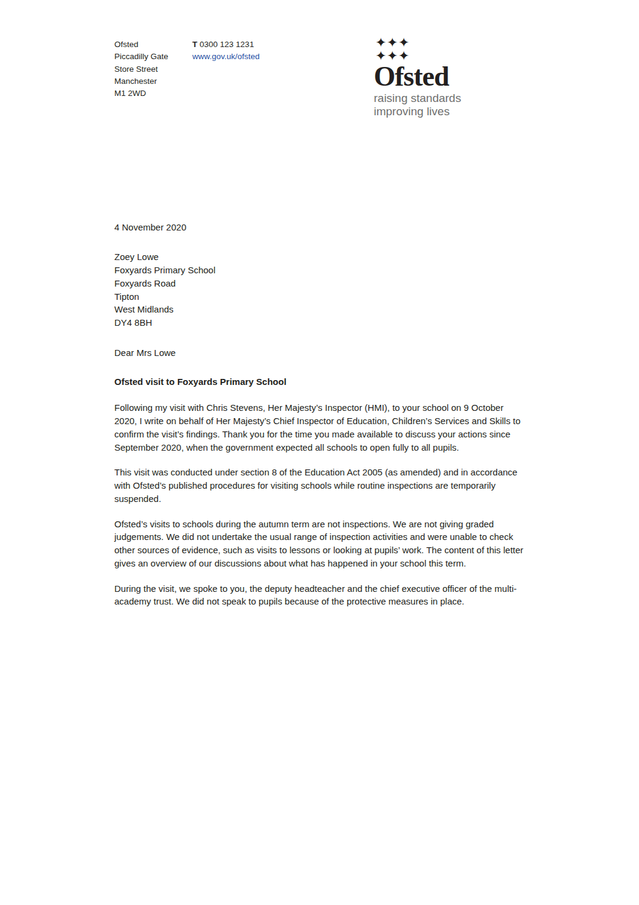Ofsted
Piccadilly Gate
Store Street
Manchester
M1 2WD
T 0300 123 1231
www.gov.uk/ofsted
✦✦✦
✦✦✦
Ofsted
raising standards
improving lives
4 November 2020
Zoey Lowe
Foxyards Primary School
Foxyards Road
Tipton
West Midlands
DY4 8BH
Dear Mrs Lowe
Ofsted visit to Foxyards Primary School
Following my visit with Chris Stevens, Her Majesty’s Inspector (HMI), to your school on 9 October 2020, I write on behalf of Her Majesty’s Chief Inspector of Education, Children’s Services and Skills to confirm the visit’s findings. Thank you for the time you made available to discuss your actions since September 2020, when the government expected all schools to open fully to all pupils.
This visit was conducted under section 8 of the Education Act 2005 (as amended) and in accordance with Ofsted’s published procedures for visiting schools while routine inspections are temporarily suspended.
Ofsted’s visits to schools during the autumn term are not inspections. We are not giving graded judgements. We did not undertake the usual range of inspection activities and were unable to check other sources of evidence, such as visits to lessons or looking at pupils’ work. The content of this letter gives an overview of our discussions about what has happened in your school this term.
During the visit, we spoke to you, the deputy headteacher and the chief executive officer of the multi-academy trust. We did not speak to pupils because of the protective measures in place.